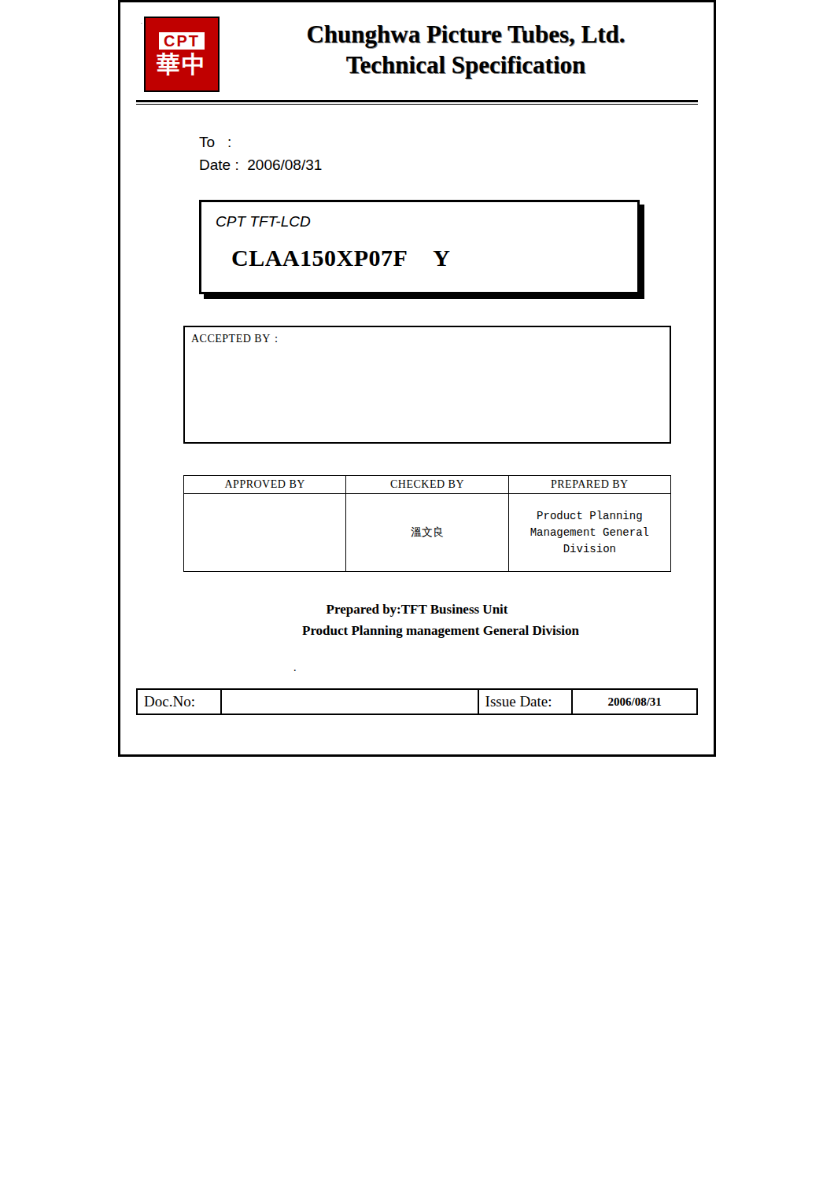.
CPT
華中
Chunghwa Picture Tubes, Ltd.
Technical Specification
To :
Date : 2006/08/31
CPT TFT-LCD
CLAA150XP07F Y
ACCEPTED BY：
| APPROVED BY | CHECKED BY | PREPARED BY |
| --- | --- | --- |
| | 溫文良 | Product Planning Management General Division |
Prepared by:TFT Business Unit
Product Planning management General Division
.
| Doc.No: | | Issue Date: | 2006/08/31 |